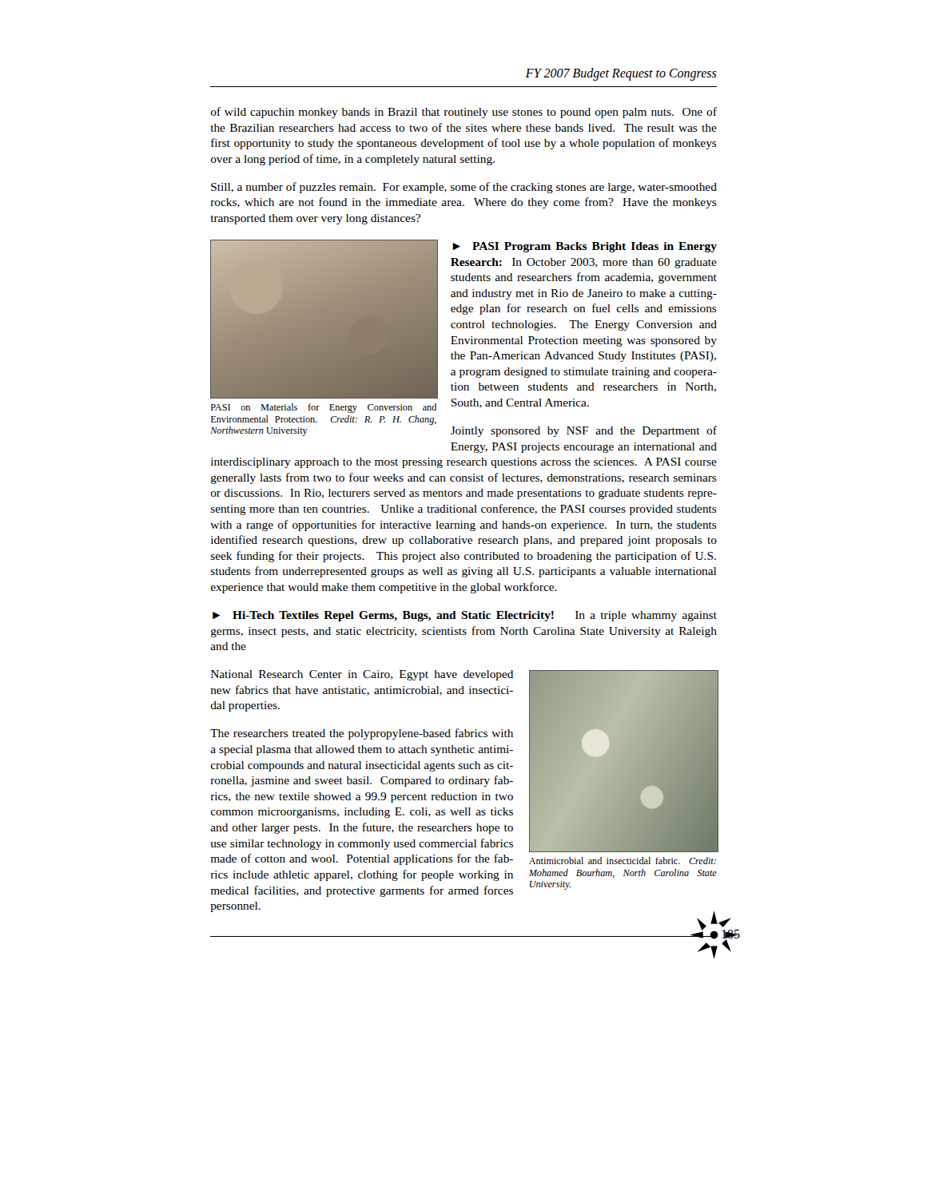FY 2007 Budget Request to Congress
of wild capuchin monkey bands in Brazil that routinely use stones to pound open palm nuts. One of the Brazilian researchers had access to two of the sites where these bands lived. The result was the first opportunity to study the spontaneous development of tool use by a whole population of monkeys over a long period of time, in a completely natural setting.
Still, a number of puzzles remain. For example, some of the cracking stones are large, water-smoothed rocks, which are not found in the immediate area. Where do they come from? Have the monkeys transported them over very long distances?
PASI on Materials for Energy Conversion and Environmental Protection. Credit: R. P. H. Chang, Northwestern University
► PASI Program Backs Bright Ideas in Energy Research: In October 2003, more than 60 graduate students and researchers from academia, government and industry met in Rio de Janeiro to make a cutting-edge plan for research on fuel cells and emissions control technologies. The Energy Conversion and Environmental Protection meeting was sponsored by the Pan-American Advanced Study Institutes (PASI), a program designed to stimulate training and cooperation between students and researchers in North, South, and Central America.
Jointly sponsored by NSF and the Department of Energy, PASI projects encourage an international and interdisciplinary approach to the most pressing research questions across the sciences. A PASI course generally lasts from two to four weeks and can consist of lectures, demonstrations, research seminars or discussions. In Rio, lecturers served as mentors and made presentations to graduate students representing more than ten countries. Unlike a traditional conference, the PASI courses provided students with a range of opportunities for interactive learning and hands-on experience. In turn, the students identified research questions, drew up collaborative research plans, and prepared joint proposals to seek funding for their projects. This project also contributed to broadening the participation of U.S. students from underrepresented groups as well as giving all U.S. participants a valuable international experience that would make them competitive in the global workforce.
► Hi-Tech Textiles Repel Germs, Bugs, and Static Electricity! In a triple whammy against germs, insect pests, and static electricity, scientists from North Carolina State University at Raleigh and the
Antimicrobial and insecticidal fabric. Credit: Mohamed Bourham, North Carolina State University.
National Research Center in Cairo, Egypt have developed new fabrics that have antistatic, antimicrobial, and insecticidal properties.
The researchers treated the polypropylene-based fabrics with a special plasma that allowed them to attach synthetic antimicrobial compounds and natural insecticidal agents such as citronella, jasmine and sweet basil. Compared to ordinary fabrics, the new textile showed a 99.9 percent reduction in two common microorganisms, including E. coli, as well as ticks and other larger pests. In the future, the researchers hope to use similar technology in commonly used commercial fabrics made of cotton and wool. Potential applications for the fabrics include athletic apparel, clothing for people working in medical facilities, and protective garments for armed forces personnel.
185